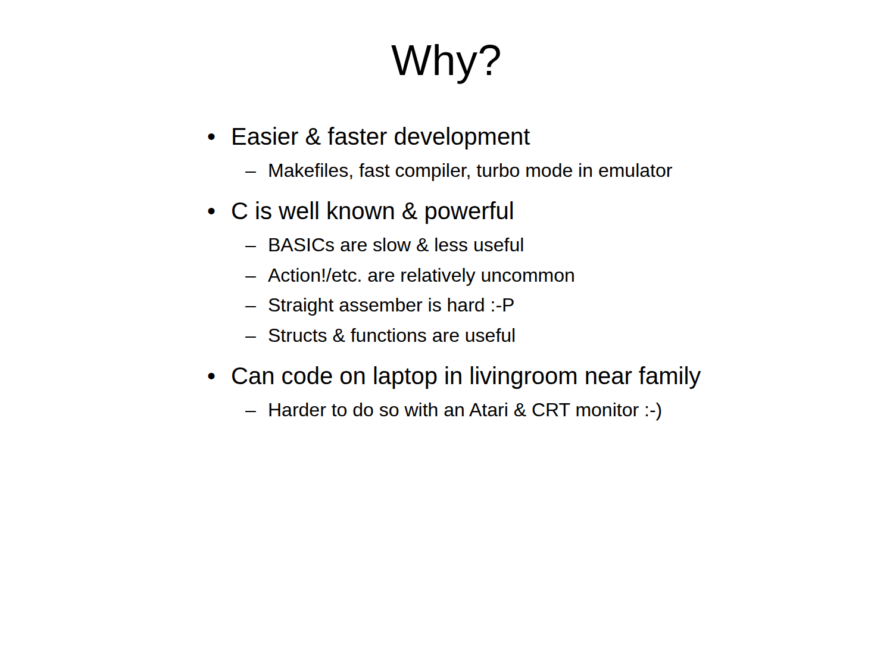Why?
Easier & faster development
Makefiles, fast compiler, turbo mode in emulator
C is well known & powerful
BASICs are slow & less useful
Action!/etc. are relatively uncommon
Straight assember is hard :-P
Structs & functions are useful
Can code on laptop in livingroom near family
Harder to do so with an Atari & CRT monitor :-)